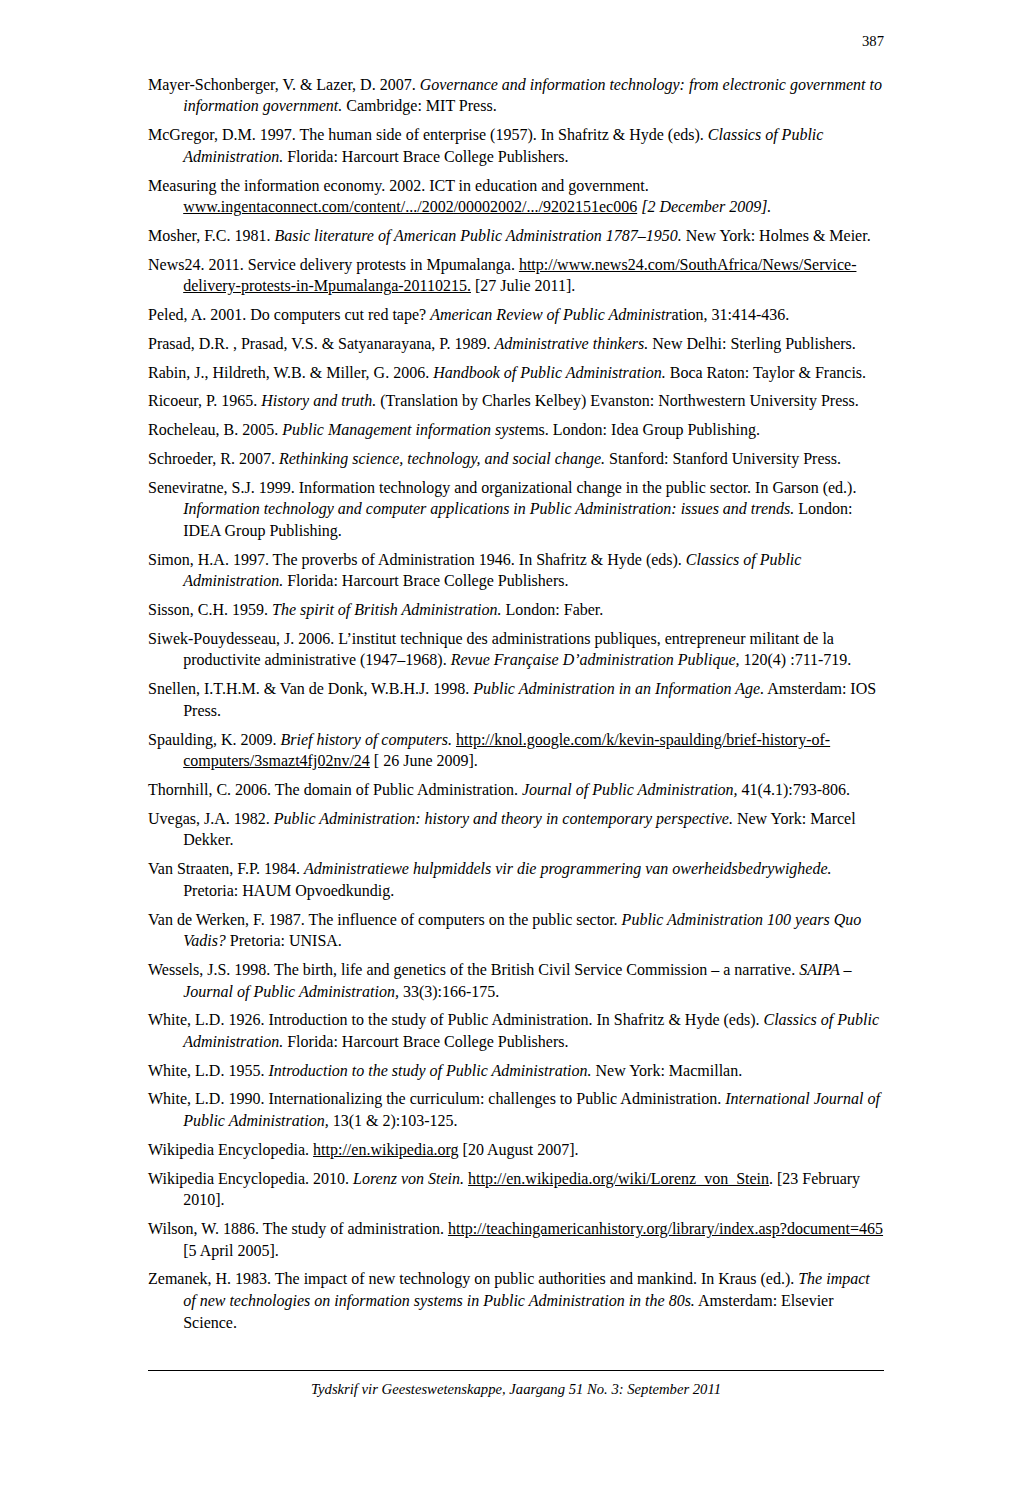387
Mayer-Schonberger, V. & Lazer, D. 2007. Governance and information technology: from electronic government to information government. Cambridge: MIT Press.
McGregor, D.M. 1997. The human side of enterprise (1957). In Shafritz & Hyde (eds). Classics of Public Administration. Florida: Harcourt Brace College Publishers.
Measuring the information economy. 2002. ICT in education and government. www.ingentaconnect.com/content/.../2002/00002002/.../9202151ec006 [2 December 2009].
Mosher, F.C. 1981. Basic literature of American Public Administration 1787–1950. New York: Holmes & Meier.
News24. 2011. Service delivery protests in Mpumalanga. http://www.news24.com/SouthAfrica/News/Service-delivery-protests-in-Mpumalanga-20110215. [27 Julie 2011].
Peled, A. 2001. Do computers cut red tape? American Review of Public Administration, 31:414-436.
Prasad, D.R. , Prasad, V.S. & Satyanarayana, P. 1989. Administrative thinkers. New Delhi: Sterling Publishers.
Rabin, J., Hildreth, W.B. & Miller, G. 2006. Handbook of Public Administration. Boca Raton: Taylor & Francis.
Ricoeur, P. 1965. History and truth. (Translation by Charles Kelbey) Evanston: Northwestern University Press.
Rocheleau, B. 2005. Public Management information systems. London: Idea Group Publishing.
Schroeder, R. 2007. Rethinking science, technology, and social change. Stanford: Stanford University Press.
Seneviratne, S.J. 1999. Information technology and organizational change in the public sector. In Garson (ed.). Information technology and computer applications in Public Administration: issues and trends. London: IDEA Group Publishing.
Simon, H.A. 1997. The proverbs of Administration 1946. In Shafritz & Hyde (eds). Classics of Public Administration. Florida: Harcourt Brace College Publishers.
Sisson, C.H. 1959. The spirit of British Administration. London: Faber.
Siwek-Pouydesseau, J. 2006. L’institut technique des administrations publiques, entrepreneur militant de la productivite administrative (1947–1968). Revue Française D’administration Publique, 120(4) :711-719.
Snellen, I.T.H.M. & Van de Donk, W.B.H.J. 1998. Public Administration in an Information Age. Amsterdam: IOS Press.
Spaulding, K. 2009. Brief history of computers. http://knol.google.com/k/kevin-spaulding/brief-history-of-computers/3smazt4fj02nv/24 [ 26 June 2009].
Thornhill, C. 2006. The domain of Public Administration. Journal of Public Administration, 41(4.1):793-806.
Uvegas, J.A. 1982. Public Administration: history and theory in contemporary perspective. New York: Marcel Dekker.
Van Straaten, F.P. 1984. Administratiewe hulpmiddels vir die programmering van owerheidsbedrywighede. Pretoria: HAUM Opvoedkundig.
Van de Werken, F. 1987. The influence of computers on the public sector. Public Administration 100 years Quo Vadis? Pretoria: UNISA.
Wessels, J.S. 1998. The birth, life and genetics of the British Civil Service Commission – a narrative. SAIPA – Journal of Public Administration, 33(3):166-175.
White, L.D. 1926. Introduction to the study of Public Administration. In Shafritz & Hyde (eds). Classics of Public Administration. Florida: Harcourt Brace College Publishers.
White, L.D. 1955. Introduction to the study of Public Administration. New York: Macmillan.
White, L.D. 1990. Internationalizing the curriculum: challenges to Public Administration. International Journal of Public Administration, 13(1 & 2):103-125.
Wikipedia Encyclopedia. http://en.wikipedia.org [20 August 2007].
Wikipedia Encyclopedia. 2010. Lorenz von Stein. http://en.wikipedia.org/wiki/Lorenz_von_Stein. [23 February 2010].
Wilson, W. 1886. The study of administration. http://teachingamericanhistory.org/library/index.asp?document=465 [5 April 2005].
Zemanek, H. 1983. The impact of new technology on public authorities and mankind. In Kraus (ed.). The impact of new technologies on information systems in Public Administration in the 80s. Amsterdam: Elsevier Science.
Tydskrif vir Geesteswetenskappe, Jaargang 51 No. 3: September 2011